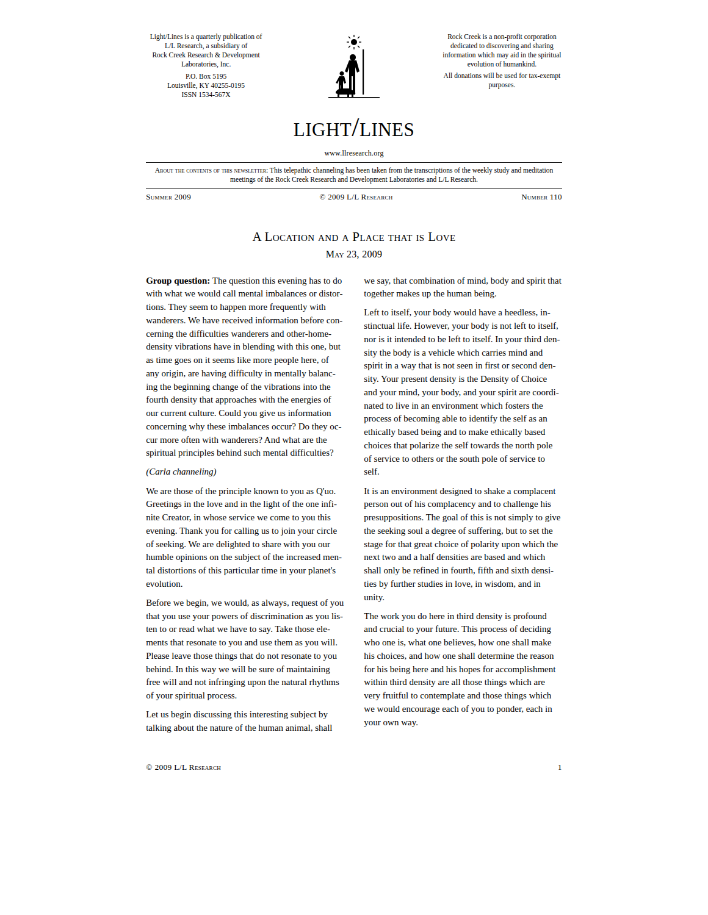Light/Lines is a quarterly publication of L/L Research, a subsidiary of
Rock Creek Research & Development Laboratories, Inc.
P.O. Box 5195
Louisville, KY 40255-0195
ISSN 1534-567X
Light/Lines
www.llresearch.org
Rock Creek is a non-profit corporation dedicated to discovering and sharing information which may aid in the spiritual evolution of humankind.
All donations will be used for tax-exempt purposes.
About the contents of this newsletter: This telepathic channeling has been taken from the transcriptions of the weekly study and meditation meetings of the Rock Creek Research and Development Laboratories and L/L Research.
Summer 2009 © 2009 L/L Research Number 110
A Location and a Place that is Love
May 23, 2009
Group question: The question this evening has to do with what we would call mental imbalances or distortions. They seem to happen more frequently with wanderers. We have received information before concerning the difficulties wanderers and other-home-density vibrations have in blending with this one, but as time goes on it seems like more people here, of any origin, are having difficulty in mentally balancing the beginning change of the vibrations into the fourth density that approaches with the energies of our current culture. Could you give us information concerning why these imbalances occur? Do they occur more often with wanderers? And what are the spiritual principles behind such mental difficulties?
(Carla channeling)
We are those of the principle known to you as Q'uo. Greetings in the love and in the light of the one infinite Creator, in whose service we come to you this evening. Thank you for calling us to join your circle of seeking. We are delighted to share with you our humble opinions on the subject of the increased mental distortions of this particular time in your planet's evolution.
Before we begin, we would, as always, request of you that you use your powers of discrimination as you listen to or read what we have to say. Take those elements that resonate to you and use them as you will. Please leave those things that do not resonate to you behind. In this way we will be sure of maintaining free will and not infringing upon the natural rhythms of your spiritual process.
Let us begin discussing this interesting subject by talking about the nature of the human animal, shall we say, that combination of mind, body and spirit that together makes up the human being.
Left to itself, your body would have a heedless, instinctual life. However, your body is not left to itself, nor is it intended to be left to itself. In your third density the body is a vehicle which carries mind and spirit in a way that is not seen in first or second density. Your present density is the Density of Choice and your mind, your body, and your spirit are coordinated to live in an environment which fosters the process of becoming able to identify the self as an ethically based being and to make ethically based choices that polarize the self towards the north pole of service to others or the south pole of service to self.
It is an environment designed to shake a complacent person out of his complacency and to challenge his presuppositions. The goal of this is not simply to give the seeking soul a degree of suffering, but to set the stage for that great choice of polarity upon which the next two and a half densities are based and which shall only be refined in fourth, fifth and sixth densities by further studies in love, in wisdom, and in unity.
The work you do here in third density is profound and crucial to your future. This process of deciding who one is, what one believes, how one shall make his choices, and how one shall determine the reason for his being here and his hopes for accomplishment within third density are all those things which are very fruitful to contemplate and those things which we would encourage each of you to ponder, each in your own way.
© 2009 L/L Research 1